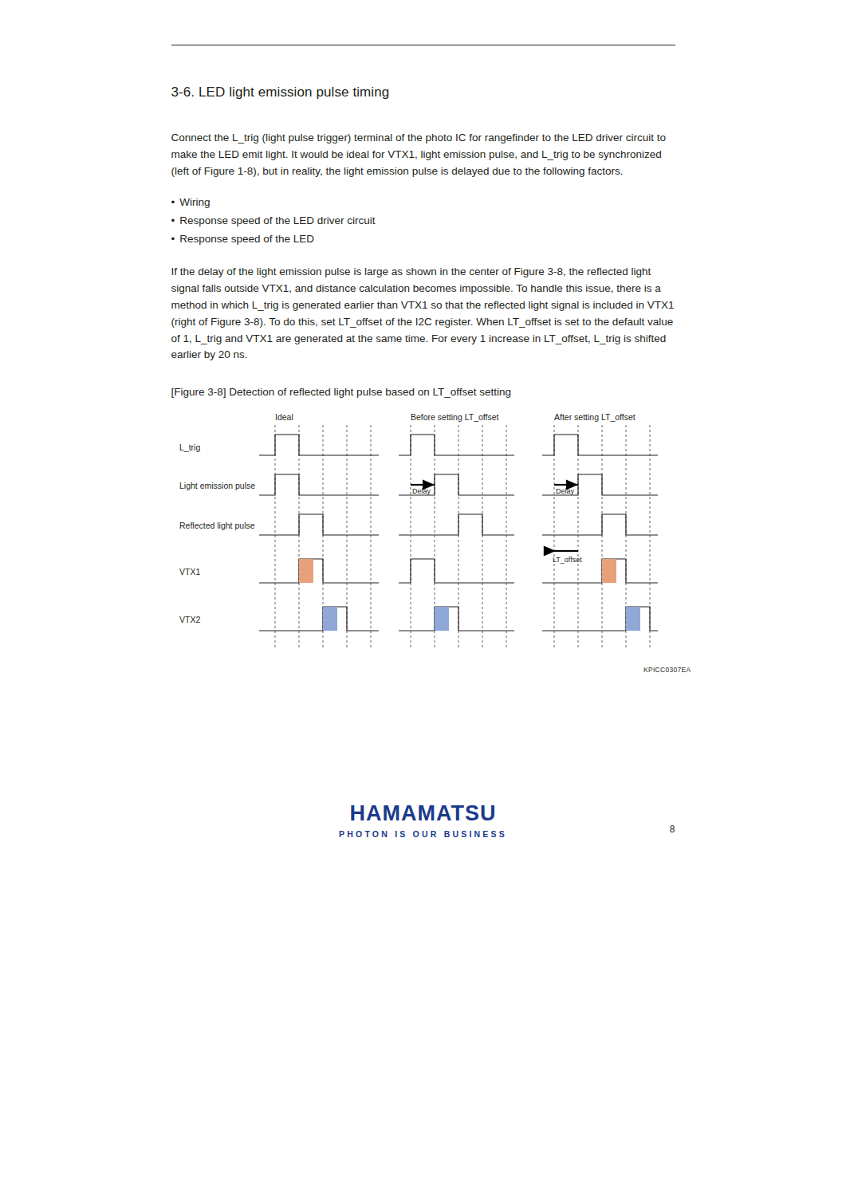3-6. LED light emission pulse timing
Connect the L_trig (light pulse trigger) terminal of the photo IC for rangefinder to the LED driver circuit to make the LED emit light. It would be ideal for VTX1, light emission pulse, and L_trig to be synchronized (left of Figure 1-8), but in reality, the light emission pulse is delayed due to the following factors.
Wiring
Response speed of the LED driver circuit
Response speed of the LED
If the delay of the light emission pulse is large as shown in the center of Figure 3-8, the reflected light signal falls outside VTX1, and distance calculation becomes impossible. To handle this issue, there is a method in which L_trig is generated earlier than VTX1 so that the reflected light signal is included in VTX1 (right of Figure 3-8). To do this, set LT_offset of the I2C register. When LT_offset is set to the default value of 1, L_trig and VTX1 are generated at the same time. For every 1 increase in LT_offset, L_trig is shifted earlier by 20 ns.
[Figure 3-8] Detection of reflected light pulse based on LT_offset setting
Ideal Before setting LT_offset After setting LT_offset L_trig Light emission pulse Reflected light pulse VTX1 VTX2 Delay Delay LT_offset
KPICC0307EA
HAMAMATSU
PHOTON IS OUR BUSINESS
8